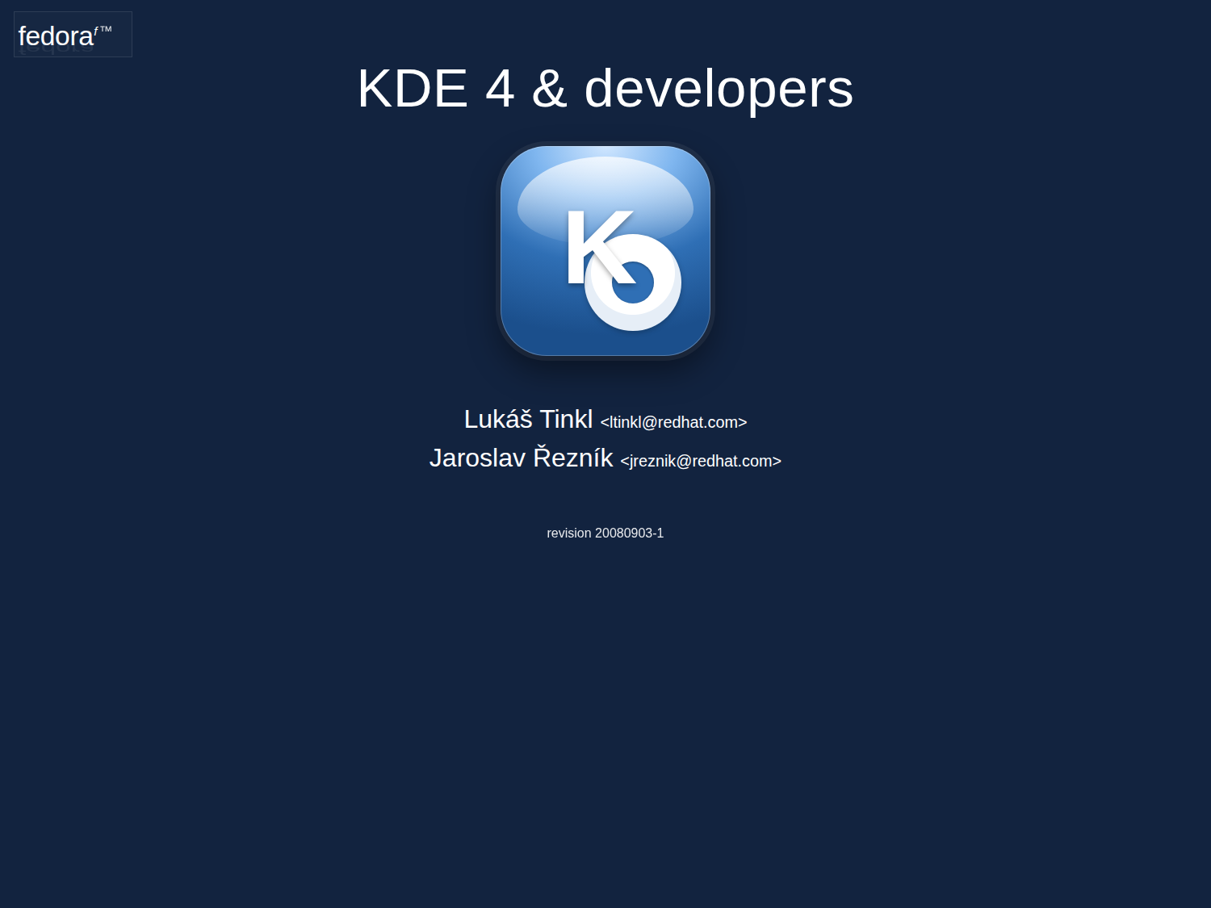fedora fedoraf™
KDE 4 & developers
K
Lukáš Tinkl <ltinkl@redhat.com>
Jaroslav Řezník <jreznik@redhat.com>
revision 20080903-1